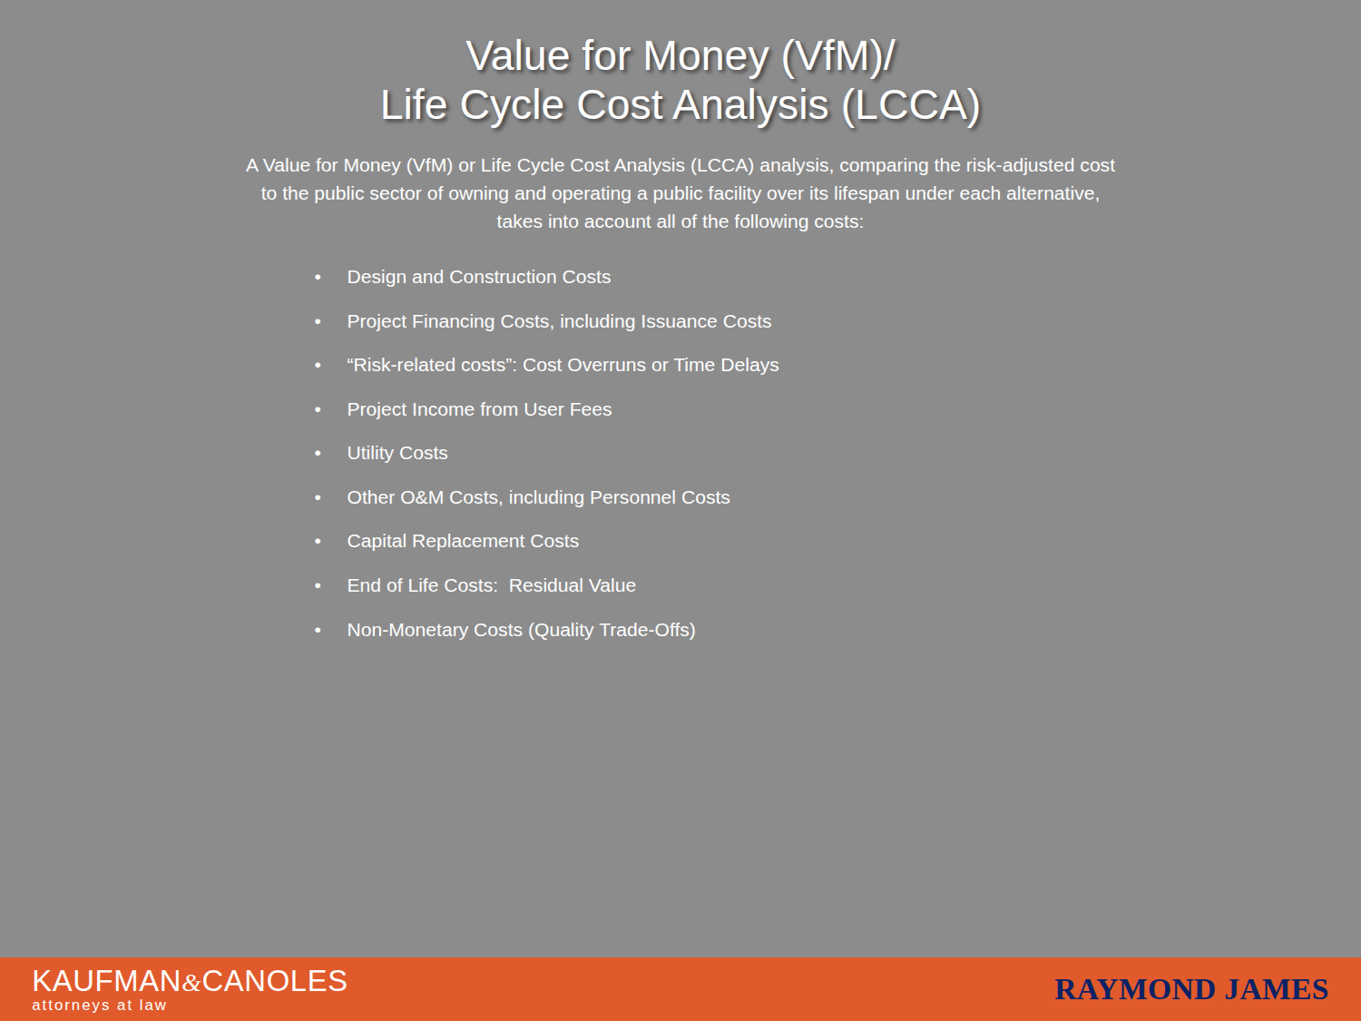Value for Money (VfM)/
Life Cycle Cost Analysis (LCCA)
A Value for Money (VfM) or Life Cycle Cost Analysis (LCCA) analysis, comparing the risk-adjusted cost to the public sector of owning and operating a public facility over its lifespan under each alternative, takes into account all of the following costs:
Design and Construction Costs
Project Financing Costs, including Issuance Costs
“Risk-related costs”: Cost Overruns or Time Delays
Project Income from User Fees
Utility Costs
Other O&M Costs, including Personnel Costs
Capital Replacement Costs
End of Life Costs: Residual Value
Non-Monetary Costs (Quality Trade-Offs)
KAUFMAN&CANOLES
attorneys at law
RAYMOND JAMES